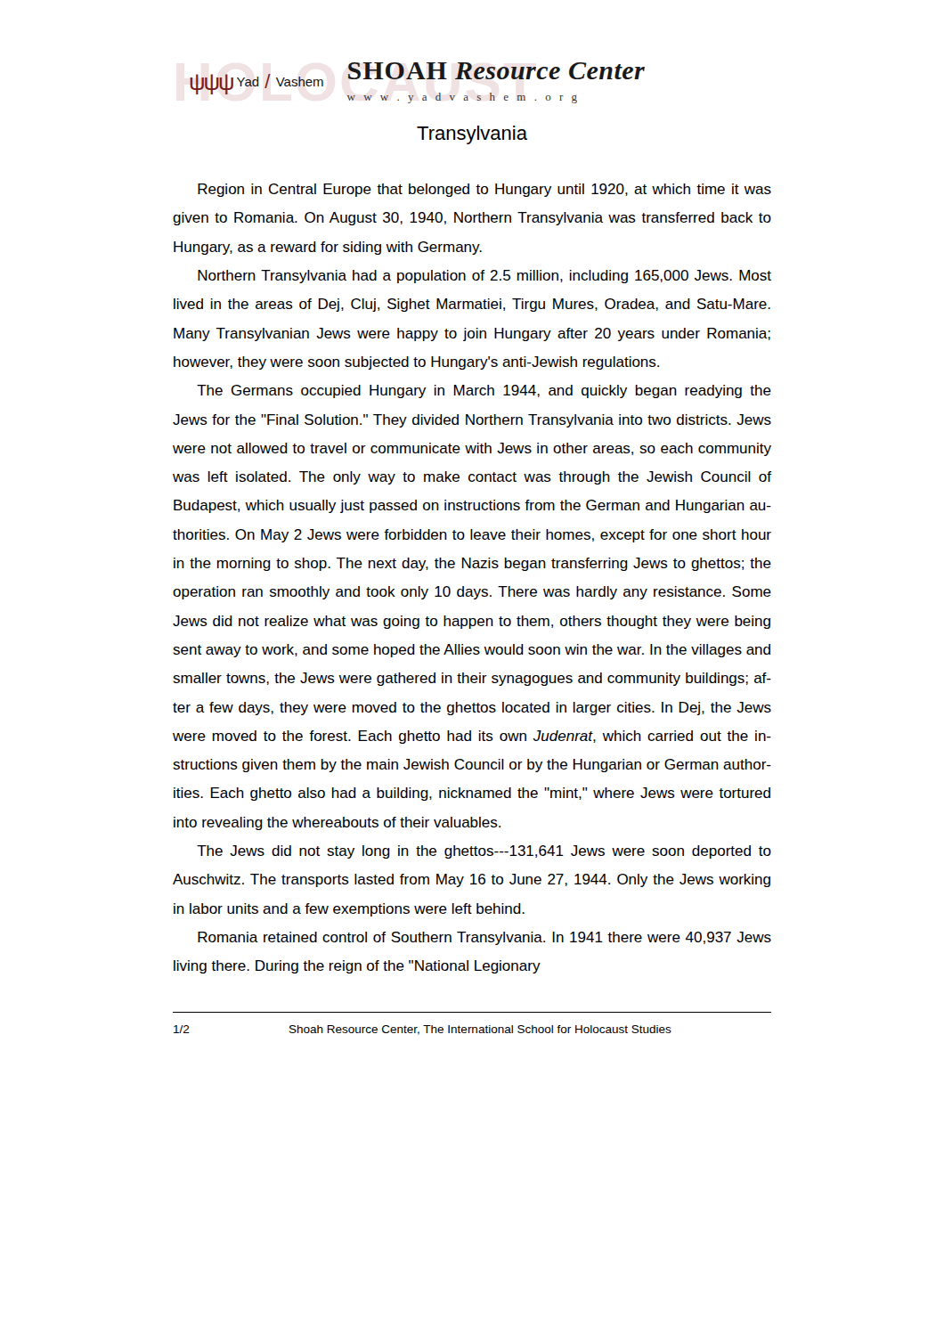HOLOCAUST
ψψψ
Yad / Vashem
SHOAH Resource Center
w w w . y a d v a s h e m . o r g
Transylvania
Region in Central Europe that belonged to Hungary until 1920, at which time it was given to Romania. On August 30, 1940, Northern Transylvania was transferred back to Hungary, as a reward for siding with Germany.
Northern Transylvania had a population of 2.5 million, including 165,000 Jews. Most lived in the areas of Dej, Cluj, Sighet Marmatiei, Tirgu Mures, Oradea, and Satu-Mare. Many Transylvanian Jews were happy to join Hungary after 20 years under Romania; however, they were soon subjected to Hungary's anti-Jewish regulations.
The Germans occupied Hungary in March 1944, and quickly began readying the Jews for the "Final Solution." They divided Northern Transylvania into two districts. Jews were not allowed to travel or communicate with Jews in other areas, so each community was left isolated. The only way to make contact was through the Jewish Council of Budapest, which usually just passed on instructions from the German and Hungarian authorities. On May 2 Jews were forbidden to leave their homes, except for one short hour in the morning to shop. The next day, the Nazis began transferring Jews to ghettos; the operation ran smoothly and took only 10 days. There was hardly any resistance. Some Jews did not realize what was going to happen to them, others thought they were being sent away to work, and some hoped the Allies would soon win the war. In the villages and smaller towns, the Jews were gathered in their synagogues and community buildings; after a few days, they were moved to the ghettos located in larger cities. In Dej, the Jews were moved to the forest. Each ghetto had its own Judenrat, which carried out the instructions given them by the main Jewish Council or by the Hungarian or German authorities. Each ghetto also had a building, nicknamed the "mint," where Jews were tortured into revealing the whereabouts of their valuables.
The Jews did not stay long in the ghettos---131,641 Jews were soon deported to Auschwitz. The transports lasted from May 16 to June 27, 1944. Only the Jews working in labor units and a few exemptions were left behind.
Romania retained control of Southern Transylvania. In 1941 there were 40,937 Jews living there. During the reign of the "National Legionary
1/2
Shoah Resource Center, The International School for Holocaust Studies